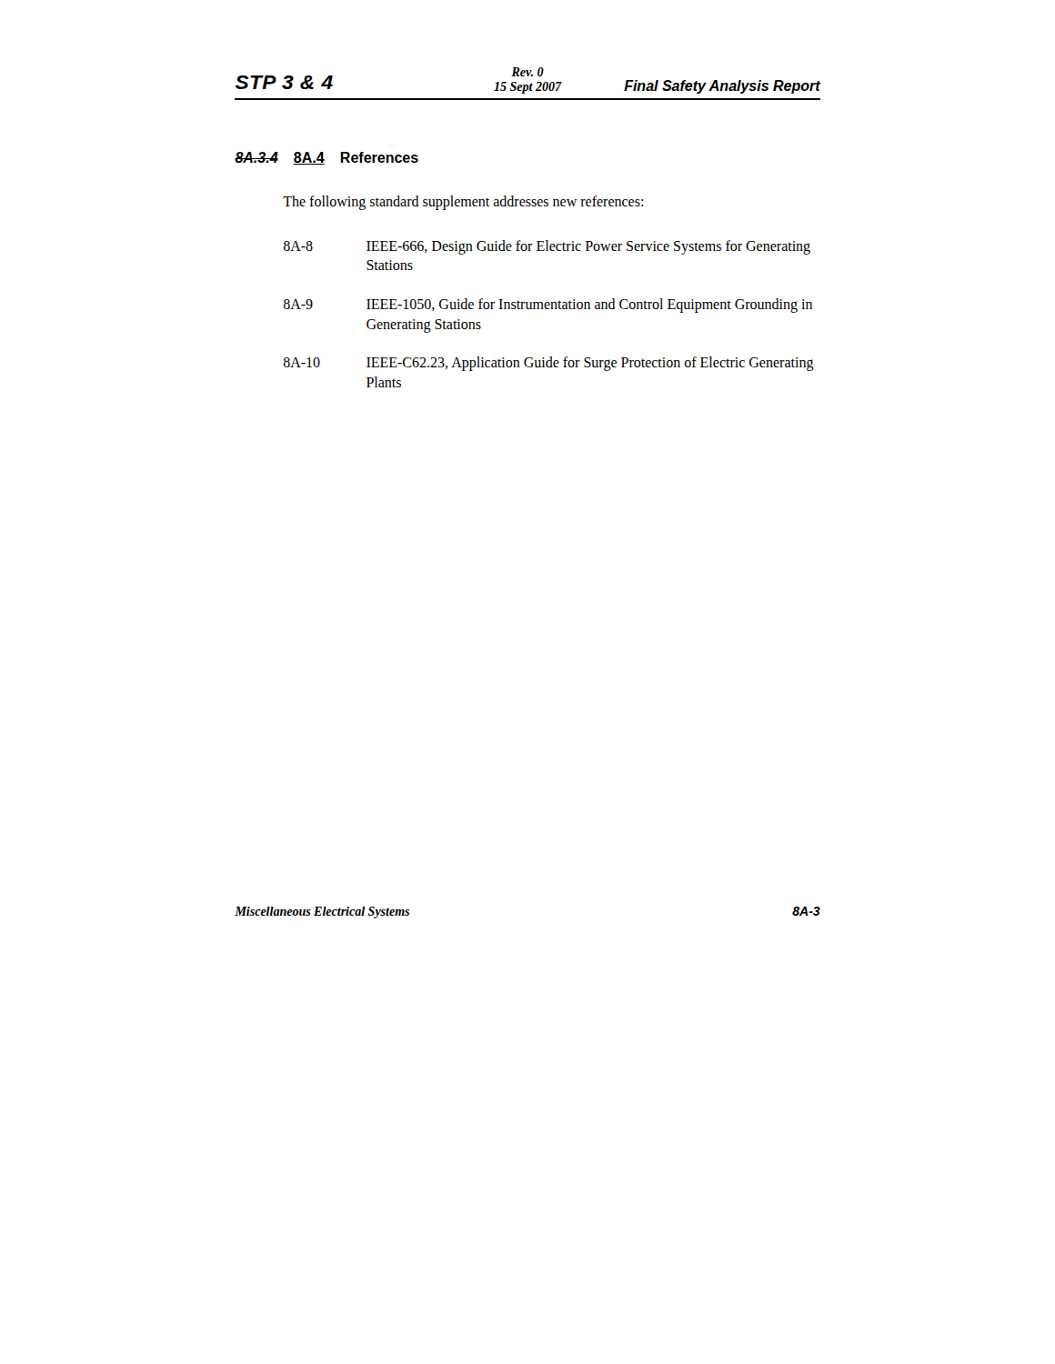Rev. 0
15 Sept 2007
STP 3 & 4
Final Safety Analysis Report
8A.3.4 8A.4 References
The following standard supplement addresses new references:
8A-8
IEEE-666, Design Guide for Electric Power Service Systems for Generating Stations
8A-9
IEEE-1050, Guide for Instrumentation and Control Equipment Grounding in Generating Stations
8A-10
IEEE-C62.23, Application Guide for Surge Protection of Electric Generating Plants
Miscellaneous Electrical Systems
8A-3